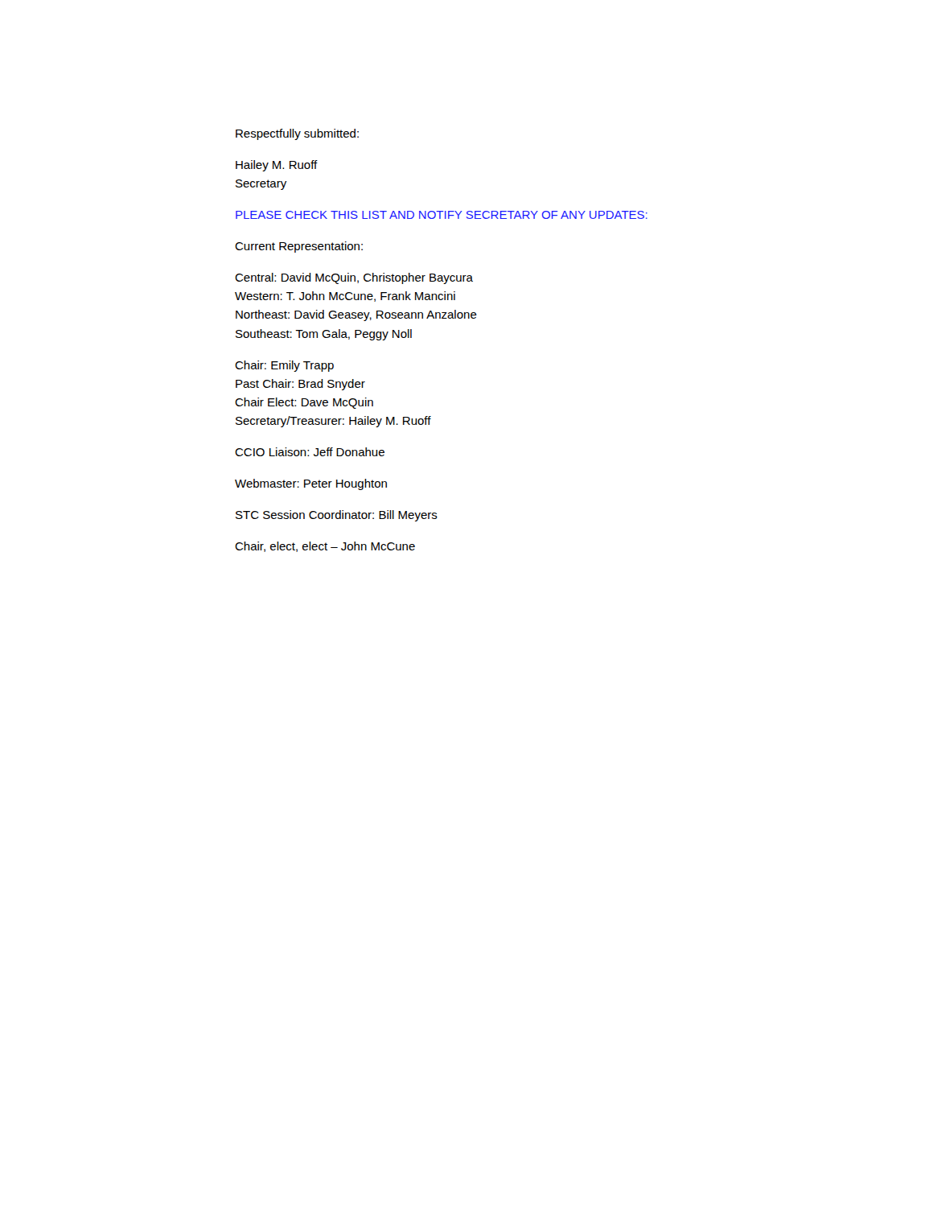Respectfully submitted:
Hailey M. Ruoff
Secretary
PLEASE CHECK THIS LIST AND NOTIFY SECRETARY OF ANY UPDATES:
Current Representation:
Central: David McQuin, Christopher Baycura
Western: T. John McCune, Frank Mancini
Northeast: David Geasey, Roseann Anzalone
Southeast: Tom Gala, Peggy Noll
Chair: Emily Trapp
Past Chair: Brad Snyder
Chair Elect: Dave McQuin
Secretary/Treasurer: Hailey M. Ruoff
CCIO Liaison: Jeff Donahue
Webmaster: Peter Houghton
STC Session Coordinator: Bill Meyers
Chair, elect, elect – John McCune